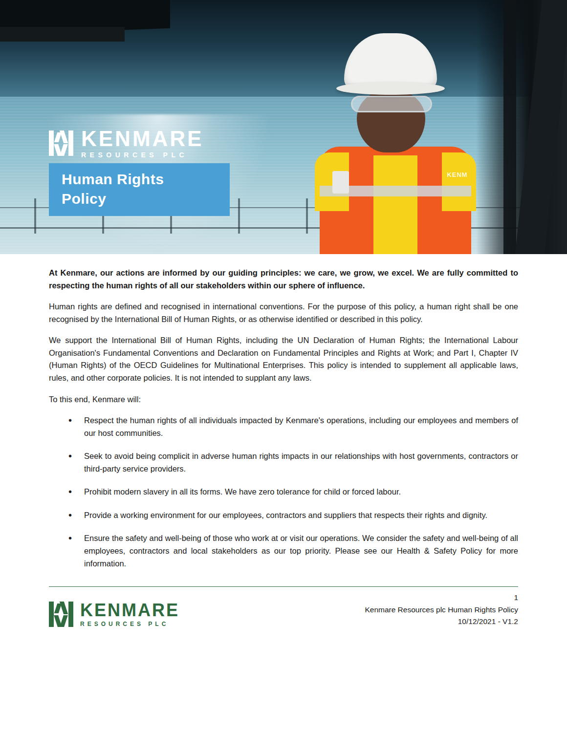KENM
KENMARE
RESOURCES PLC
Human Rights
Policy
At Kenmare, our actions are informed by our guiding principles: we care, we grow, we excel. We are fully committed to respecting the human rights of all our stakeholders within our sphere of influence.
Human rights are defined and recognised in international conventions. For the purpose of this policy, a human right shall be one recognised by the International Bill of Human Rights, or as otherwise identified or described in this policy.
We support the International Bill of Human Rights, including the UN Declaration of Human Rights; the International Labour Organisation's Fundamental Conventions and Declaration on Fundamental Principles and Rights at Work; and Part I, Chapter IV (Human Rights) of the OECD Guidelines for Multinational Enterprises. This policy is intended to supplement all applicable laws, rules, and other corporate policies. It is not intended to supplant any laws.
To this end, Kenmare will:
Respect the human rights of all individuals impacted by Kenmare's operations, including our employees and members of our host communities.
Seek to avoid being complicit in adverse human rights impacts in our relationships with host governments, contractors or third-party service providers.
Prohibit modern slavery in all its forms. We have zero tolerance for child or forced labour.
Provide a working environment for our employees, contractors and suppliers that respects their rights and dignity.
Ensure the safety and well-being of those who work at or visit our operations. We consider the safety and well-being of all employees, contractors and local stakeholders as our top priority. Please see our Health & Safety Policy for more information.
KENMARE
RESOURCES PLC
1
Kenmare Resources plc Human Rights Policy
10/12/2021 - V1.2